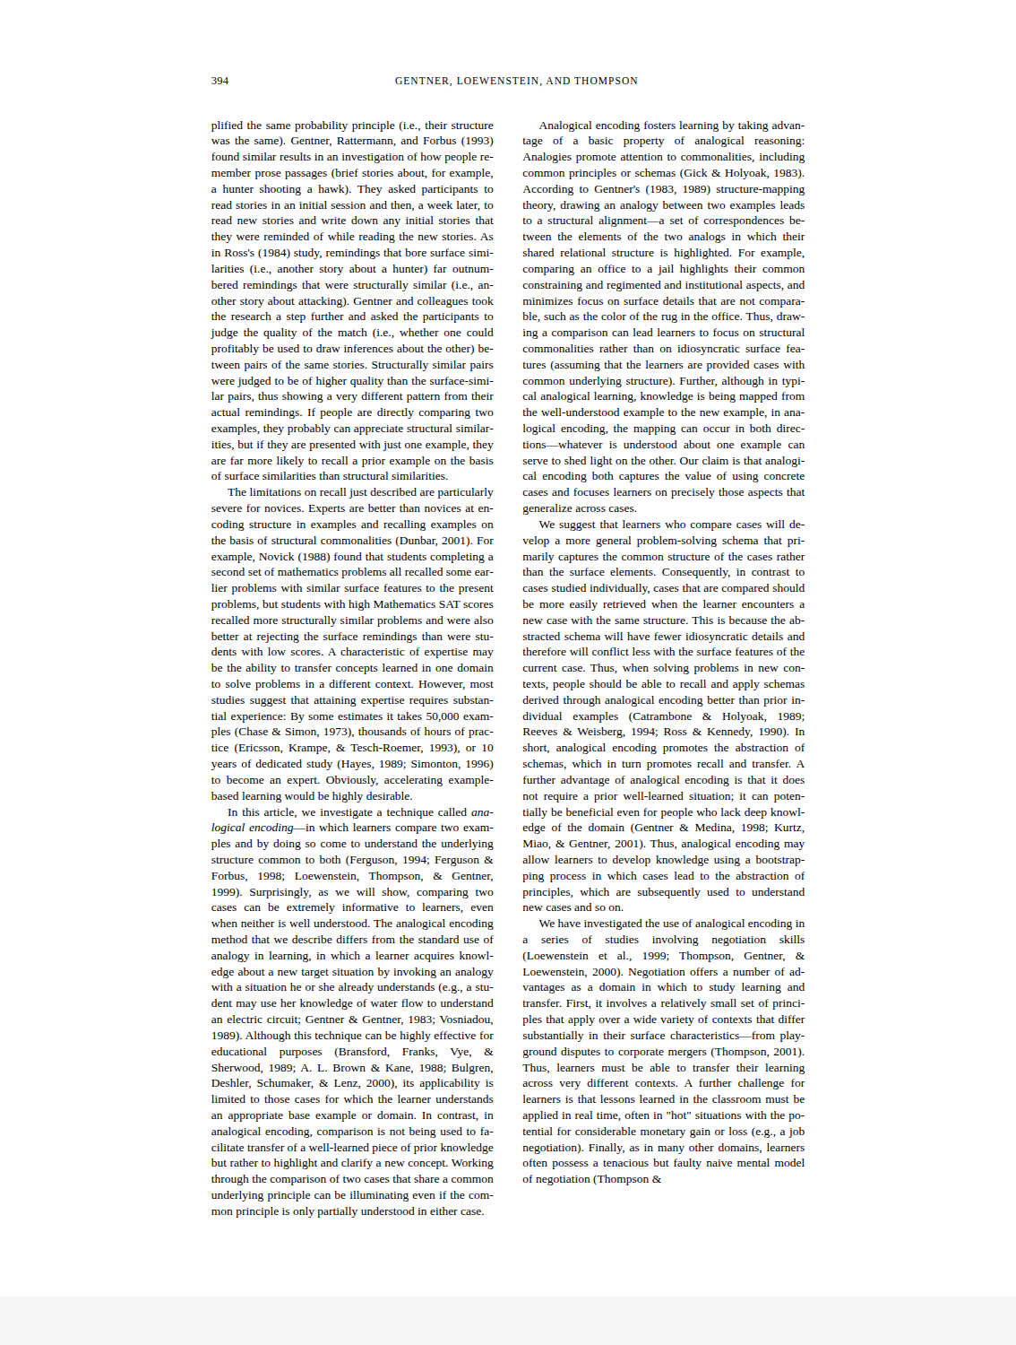394 GENTNER, LOEWENSTEIN, AND THOMPSON
plified the same probability principle (i.e., their structure was the same). Gentner, Rattermann, and Forbus (1993) found similar results in an investigation of how people remember prose passages (brief stories about, for example, a hunter shooting a hawk). They asked participants to read stories in an initial session and then, a week later, to read new stories and write down any initial stories that they were reminded of while reading the new stories. As in Ross's (1984) study, remindings that bore surface similarities (i.e., another story about a hunter) far outnumbered remindings that were structurally similar (i.e., another story about attacking). Gentner and colleagues took the research a step further and asked the participants to judge the quality of the match (i.e., whether one could profitably be used to draw inferences about the other) between pairs of the same stories. Structurally similar pairs were judged to be of higher quality than the surface-similar pairs, thus showing a very different pattern from their actual remindings. If people are directly comparing two examples, they probably can appreciate structural similarities, but if they are presented with just one example, they are far more likely to recall a prior example on the basis of surface similarities than structural similarities.
The limitations on recall just described are particularly severe for novices. Experts are better than novices at encoding structure in examples and recalling examples on the basis of structural commonalities (Dunbar, 2001). For example, Novick (1988) found that students completing a second set of mathematics problems all recalled some earlier problems with similar surface features to the present problems, but students with high Mathematics SAT scores recalled more structurally similar problems and were also better at rejecting the surface remindings than were students with low scores. A characteristic of expertise may be the ability to transfer concepts learned in one domain to solve problems in a different context. However, most studies suggest that attaining expertise requires substantial experience: By some estimates it takes 50,000 examples (Chase & Simon, 1973), thousands of hours of practice (Ericsson, Krampe, & Tesch-Roemer, 1993), or 10 years of dedicated study (Hayes, 1989; Simonton, 1996) to become an expert. Obviously, accelerating example-based learning would be highly desirable.
In this article, we investigate a technique called analogical encoding—in which learners compare two examples and by doing so come to understand the underlying structure common to both (Ferguson, 1994; Ferguson & Forbus, 1998; Loewenstein, Thompson, & Gentner, 1999). Surprisingly, as we will show, comparing two cases can be extremely informative to learners, even when neither is well understood. The analogical encoding method that we describe differs from the standard use of analogy in learning, in which a learner acquires knowledge about a new target situation by invoking an analogy with a situation he or she already understands (e.g., a student may use her knowledge of water flow to understand an electric circuit; Gentner & Gentner, 1983; Vosniadou, 1989). Although this technique can be highly effective for educational purposes (Bransford, Franks, Vye, & Sherwood, 1989; A. L. Brown & Kane, 1988; Bulgren, Deshler, Schumaker, & Lenz, 2000), its applicability is limited to those cases for which the learner understands an appropriate base example or domain. In contrast, in analogical encoding, comparison is not being used to facilitate transfer of a well-learned piece of prior knowledge but rather to highlight and clarify a new concept. Working through the comparison of two cases that share a common underlying principle can be illuminating even if the common principle is only partially understood in either case.
Analogical encoding fosters learning by taking advantage of a basic property of analogical reasoning: Analogies promote attention to commonalities, including common principles or schemas (Gick & Holyoak, 1983). According to Gentner's (1983, 1989) structure-mapping theory, drawing an analogy between two examples leads to a structural alignment—a set of correspondences between the elements of the two analogs in which their shared relational structure is highlighted. For example, comparing an office to a jail highlights their common constraining and regimented and institutional aspects, and minimizes focus on surface details that are not comparable, such as the color of the rug in the office. Thus, drawing a comparison can lead learners to focus on structural commonalities rather than on idiosyncratic surface features (assuming that the learners are provided cases with common underlying structure). Further, although in typical analogical learning, knowledge is being mapped from the well-understood example to the new example, in analogical encoding, the mapping can occur in both directions—whatever is understood about one example can serve to shed light on the other. Our claim is that analogical encoding both captures the value of using concrete cases and focuses learners on precisely those aspects that generalize across cases.
We suggest that learners who compare cases will develop a more general problem-solving schema that primarily captures the common structure of the cases rather than the surface elements. Consequently, in contrast to cases studied individually, cases that are compared should be more easily retrieved when the learner encounters a new case with the same structure. This is because the abstracted schema will have fewer idiosyncratic details and therefore will conflict less with the surface features of the current case. Thus, when solving problems in new contexts, people should be able to recall and apply schemas derived through analogical encoding better than prior individual examples (Catrambone & Holyoak, 1989; Reeves & Weisberg, 1994; Ross & Kennedy, 1990). In short, analogical encoding promotes the abstraction of schemas, which in turn promotes recall and transfer. A further advantage of analogical encoding is that it does not require a prior well-learned situation; it can potentially be beneficial even for people who lack deep knowledge of the domain (Gentner & Medina, 1998; Kurtz, Miao, & Gentner, 2001). Thus, analogical encoding may allow learners to develop knowledge using a bootstrapping process in which cases lead to the abstraction of principles, which are subsequently used to understand new cases and so on.
We have investigated the use of analogical encoding in a series of studies involving negotiation skills (Loewenstein et al., 1999; Thompson, Gentner, & Loewenstein, 2000). Negotiation offers a number of advantages as a domain in which to study learning and transfer. First, it involves a relatively small set of principles that apply over a wide variety of contexts that differ substantially in their surface characteristics—from playground disputes to corporate mergers (Thompson, 2001). Thus, learners must be able to transfer their learning across very different contexts. A further challenge for learners is that lessons learned in the classroom must be applied in real time, often in "hot" situations with the potential for considerable monetary gain or loss (e.g., a job negotiation). Finally, as in many other domains, learners often possess a tenacious but faulty naive mental model of negotiation (Thompson &